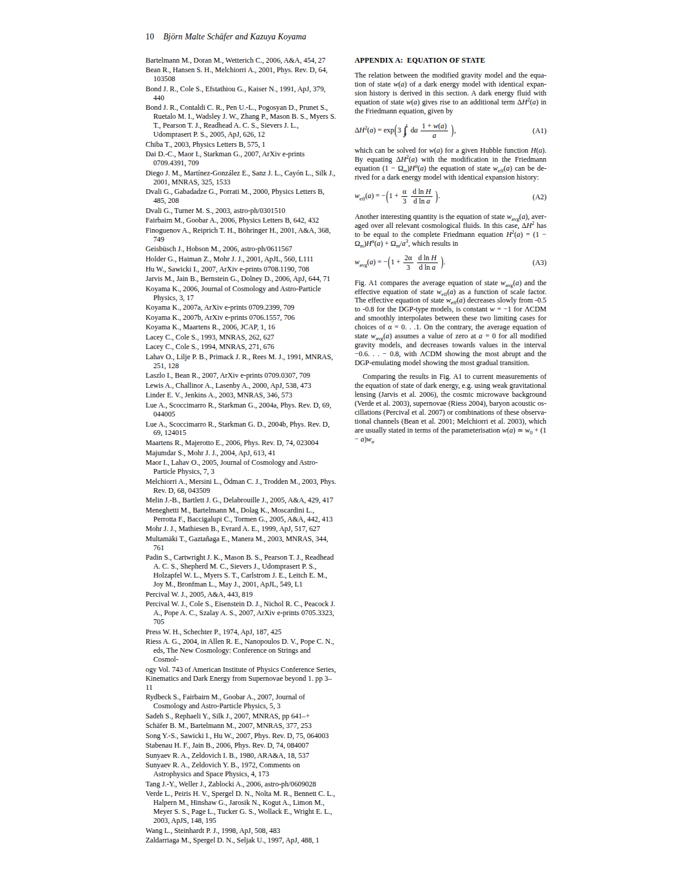10 Björn Malte Schäfer and Kazuya Koyama
Bartelmann M., Doran M., Wetterich C., 2006, A&A, 454, 27
Bean R., Hansen S. H., Melchiorri A., 2001, Phys. Rev. D, 64, 103508
Bond J. R., Cole S., Efstathiou G., Kaiser N., 1991, ApJ, 379, 440
Bond J. R., Contaldi C. R., Pen U.-L., Pogosyan D., Prunet S., Ruetalo M. I., Wadsley J. W., Zhang P., Mason B. S., Myers S. T., Pearson T. J., Readhead A. C. S., Sievers J. L., Udomprasert P. S., 2005, ApJ, 626, 12
Chiba T., 2003, Physics Letters B, 575, 1
Dai D.-C., Maor I., Starkman G., 2007, ArXiv e-prints 0709.4391, 709
Diego J. M., Martínez-González E., Sanz J. L., Cayón L., Silk J., 2001, MNRAS, 325, 1533
Dvali G., Gabadadze G., Porrati M., 2000, Physics Letters B, 485, 208
Dvali G., Turner M. S., 2003, astro-ph/0301510
Fairbairn M., Goobar A., 2006, Physics Letters B, 642, 432
Finoguenov A., Reiprich T. H., Böhringer H., 2001, A&A, 368, 749
Geisbüsch J., Hobson M., 2006, astro-ph/0611567
Holder G., Haiman Z., Mohr J. J., 2001, ApJL, 560, L111
Hu W., Sawicki I., 2007, ArXiv e-prints 0708.1190, 708
Jarvis M., Jain B., Bernstein G., Dolney D., 2006, ApJ, 644, 71
Koyama K., 2006, Journal of Cosmology and Astro-Particle Physics, 3, 17
Koyama K., 2007a, ArXiv e-prints 0709.2399, 709
Koyama K., 2007b, ArXiv e-prints 0706.1557, 706
Koyama K., Maartens R., 2006, JCAP, 1, 16
Lacey C., Cole S., 1993, MNRAS, 262, 627
Lacey C., Cole S., 1994, MNRAS, 271, 676
Lahav O., Lilje P. B., Primack J. R., Rees M. J., 1991, MNRAS, 251, 128
Laszlo I., Bean R., 2007, ArXiv e-prints 0709.0307, 709
Lewis A., Challinor A., Lasenby A., 2000, ApJ, 538, 473
Linder E. V., Jenkins A., 2003, MNRAS, 346, 573
Lue A., Scoccimarro R., Starkman G., 2004a, Phys. Rev. D, 69, 044005
Lue A., Scoccimarro R., Starkman G. D., 2004b, Phys. Rev. D, 69, 124015
Maartens R., Majerotto E., 2006, Phys. Rev. D, 74, 023004
Majumdar S., Mohr J. J., 2004, ApJ, 613, 41
Maor I., Lahav O., 2005, Journal of Cosmology and Astro-Particle Physics, 7, 3
Melchiorri A., Mersini L., Ödman C. J., Trodden M., 2003, Phys. Rev. D, 68, 043509
Melin J.-B., Bartlett J. G., Delabrouille J., 2005, A&A, 429, 417
Meneghetti M., Bartelmann M., Dolag K., Moscardini L., Perrotta F., Baccigalupi C., Tormen G., 2005, A&A, 442, 413
Mohr J. J., Mathiesen B., Evrard A. E., 1999, ApJ, 517, 627
Multamäki T., Gaztañaga E., Manera M., 2003, MNRAS, 344, 761
Padin S., Cartwright J. K., Mason B. S., Pearson T. J., Readhead A. C. S., Shepherd M. C., Sievers J., Udomprasert P. S., Holzapfel W. L., Myers S. T., Carlstrom J. E., Leitch E. M., Joy M., Bronfman L., May J., 2001, ApJL, 549, L1
Percival W. J., 2005, A&A, 443, 819
Percival W. J., Cole S., Eisenstein D. J., Nichol R. C., Peacock J. A., Pope A. C., Szalay A. S., 2007, ArXiv e-prints 0705.3323, 705
Press W. H., Schechter P., 1974, ApJ, 187, 425
Riess A. G., 2004, in Allen R. E., Nanopoulos D. V., Pope C. N., eds, The New Cosmology: Conference on Strings and Cosmol-
ogy Vol. 743 of American Institute of Physics Conference Series, Kinematics and Dark Energy from Supernovae beyond 1. pp 3–11
Rydbeck S., Fairbairn M., Goobar A., 2007, Journal of Cosmology and Astro-Particle Physics, 5, 3
Sadeh S., Rephaeli Y., Silk J., 2007, MNRAS, pp 641–+
Schäfer B. M., Bartelmann M., 2007, MNRAS, 377, 253
Song Y.-S., Sawicki I., Hu W., 2007, Phys. Rev. D, 75, 064003
Stabenau H. F., Jain B., 2006, Phys. Rev. D, 74, 084007
Sunyaev R. A., Zeldovich I. B., 1980, ARA&A, 18, 537
Sunyaev R. A., Zeldovich Y. B., 1972, Comments on Astrophysics and Space Physics, 4, 173
Tang J.-Y., Weller J., Zablocki A., 2006, astro-ph/0609028
Verde L., Peiris H. V., Spergel D. N., Nolta M. R., Bennett C. L., Halpern M., Hinshaw G., Jarosik N., Kogut A., Limon M., Meyer S. S., Page L., Tucker G. S., Wollack E., Wright E. L., 2003, ApJS, 148, 195
Wang L., Steinhardt P. J., 1998, ApJ, 508, 483
Zaldarriaga M., Spergel D. N., Seljak U., 1997, ApJ, 488, 1
Appendix A: Equation of state
The relation between the modified gravity model and the equation of state w(a) of a dark energy model with identical expansion history is derived in this section. A dark energy fluid with equation of state w(a) gives rise to an additional term ΔH2(a) in the Friedmann equation, given by
ΔH2(a) = exp(3 ∫1 a da 1 + w(a) a ), (A1)
which can be solved for w(a) for a given Hubble function H(a). By equating ΔH2(a) with the modification in the Friedmann equation (1 − Ωm)Hα(a) the equation of state weff(a) can be derived for a dark energy model with identical expansion history:
weff(a) = −(1 + α 3 d ln H d ln a ). (A2)
Another interesting quantity is the equation of state wavg(a), averaged over all relevant cosmological fluids. In this case, ΔH2 has to be equal to the complete Friedmann equation H2(a) = (1 − Ωm)Hα(a) + Ωm/a3, which results in
wavg(a) = −(1 + 2α 3 d ln H d ln a ). (A3)
Fig. A1 compares the average equation of state wavg(a) and the effective equation of state weff(a) as a function of scale factor. The effective equation of state weff(a) decreases slowly from -0.5 to -0.8 for the DGP-type models, is constant w = −1 for ΛCDM and smoothly interpolates between these two limiting cases for choices of α = 0. . .1. On the contrary, the average equation of state wavg(a) assumes a value of zero at a = 0 for all modified gravity models, and decreases towards values in the interval −0.6. . . − 0.8, with ΛCDM showing the most abrupt and the DGP-emulating model showing the most gradual transition.
Comparing the results in Fig. A1 to current measurements of the equation of state of dark energy, e.g. using weak gravitational lensing (Jarvis et al. 2006), the cosmic microwave background (Verde et al. 2003), supernovae (Riess 2004), baryon acoustic oscillations (Percival et al. 2007) or combinations of these observational channels (Bean et al. 2001; Melchiorri et al. 2003), which are usually stated in terms of the parameterisation w(a) ≃ w0 + (1 − a)wa